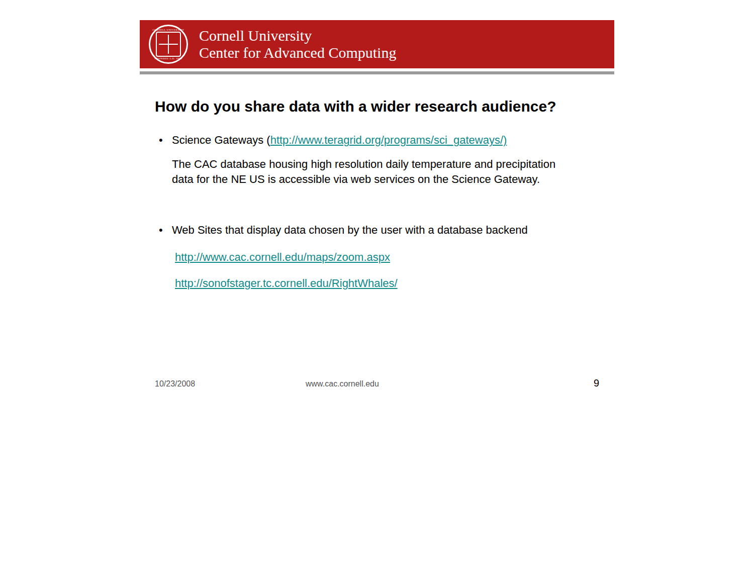CORNELL UNIVERSITY
FOUNDED A.D. 1865
Cornell University
Center for Advanced Computing
How do you share data with a wider research audience?
Science Gateways (http://www.teragrid.org/programs/sci_gateways/)
The CAC database housing high resolution daily temperature and precipitation data for the NE US is accessible via web services on the Science Gateway.
Web Sites that display data chosen by the user with a database backend
http://www.cac.cornell.edu/maps/zoom.aspx
http://sonofstager.tc.cornell.edu/RightWhales/
10/23/2008
www.cac.cornell.edu
9